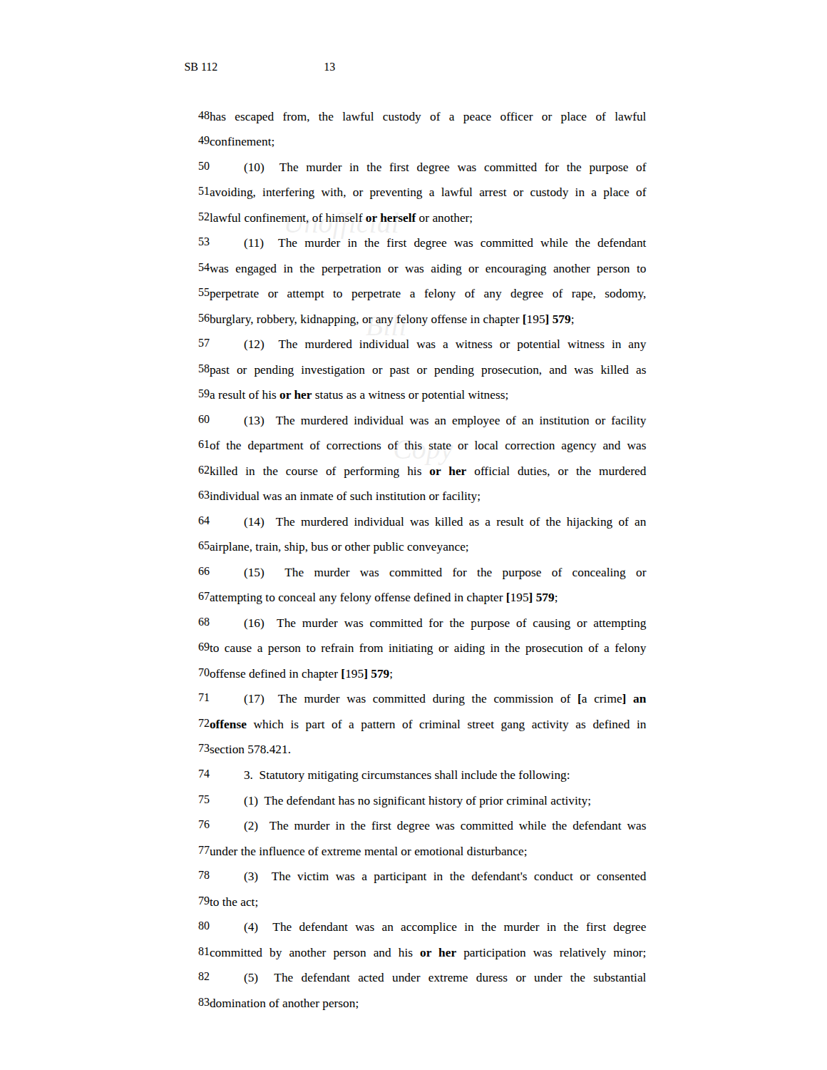Unofficial
Bill
Copy
SB 112 13
| 48 | has escaped from, the lawful custody of a peace officer or place of lawful |
| 49 | confinement; |
| 50 | (10) The murder in the first degree was committed for the purpose of |
| 51 | avoiding, interfering with, or preventing a lawful arrest or custody in a place of |
| 52 | lawful confinement, of himself or herself or another; |
| 53 | (11) The murder in the first degree was committed while the defendant |
| 54 | was engaged in the perpetration or was aiding or encouraging another person to |
| 55 | perpetrate or attempt to perpetrate a felony of any degree of rape, sodomy, |
| 56 | burglary, robbery, kidnapping, or any felony offense in chapter [ 195 ] 579 ; |
| 57 | (12) The murdered individual was a witness or potential witness in any |
| 58 | past or pending investigation or past or pending prosecution, and was killed as |
| 59 | a result of his or her status as a witness or potential witness; |
| 60 | (13) The murdered individual was an employee of an institution or facility |
| 61 | of the department of corrections of this state or local correction agency and was |
| 62 | killed in the course of performing his or her official duties, or the murdered |
| 63 | individual was an inmate of such institution or facility; |
| 64 | (14) The murdered individual was killed as a result of the hijacking of an |
| 65 | airplane, train, ship, bus or other public conveyance; |
| 66 | (15) The murder was committed for the purpose of concealing or |
| 67 | attempting to conceal any felony offense defined in chapter [ 195 ] 579 ; |
| 68 | (16) The murder was committed for the purpose of causing or attempting |
| 69 | to cause a person to refrain from initiating or aiding in the prosecution of a felony |
| 70 | offense defined in chapter [ 195 ] 579 ; |
| 71 | (17) The murder was committed during the commission of [ a crime ] an |
| 72 | offense which is part of a pattern of criminal street gang activity as defined in |
| 73 | section 578.421. |
| 74 | 3. Statutory mitigating circumstances shall include the following: |
| 75 | (1) The defendant has no significant history of prior criminal activity; |
| 76 | (2) The murder in the first degree was committed while the defendant was |
| 77 | under the influence of extreme mental or emotional disturbance; |
| 78 | (3) The victim was a participant in the defendant's conduct or consented |
| 79 | to the act; |
| 80 | (4) The defendant was an accomplice in the murder in the first degree |
| 81 | committed by another person and his or her participation was relatively minor; |
| 82 | (5) The defendant acted under extreme duress or under the substantial |
| 83 | domination of another person; |